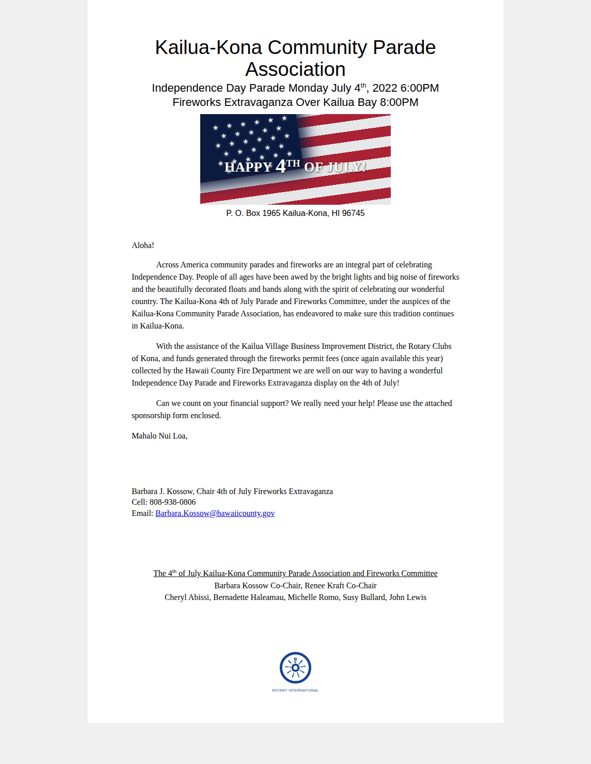Kailua-Kona Community Parade Association
Independence Day Parade Monday July 4th, 2022 6:00PM
Fireworks Extravaganza Over Kailua Bay 8:00PM
★ ★ ★ ★ ★ ★
★ ★ ★ ★ ★
★ ★ ★ ★ ★ ★
★ ★ ★ ★ ★
★ ★ ★ ★ ★ ★
★ ★ ★ ★ ★
HAPPY 4 TH OF JULY!
P. O. Box 1965 Kailua-Kona, HI 96745
Aloha!
Across America community parades and fireworks are an integral part of celebrating Independence Day. People of all ages have been awed by the bright lights and big noise of fireworks and the beautifully decorated floats and bands along with the spirit of celebrating our wonderful country. The Kailua-Kona 4th of July Parade and Fireworks Committee, under the auspices of the Kailua-Kona Community Parade Association, has endeavored to make sure this tradition continues in Kailua-Kona.
With the assistance of the Kailua Village Business Improvement District, the Rotary Clubs of Kona, and funds generated through the fireworks permit fees (once again available this year) collected by the Hawaii County Fire Department we are well on our way to having a wonderful Independence Day Parade and Fireworks Extravaganza display on the 4th of July!
Can we count on your financial support? We really need your help! Please use the attached sponsorship form enclosed.
Mahalo Nui Loa,
Barbara J. Kossow, Chair 4th of July Fireworks Extravaganza
Cell: 808-938-0806
Email: Barbara.Kossow@hawaiicounty.gov
The 4th of July Kailua-Kona Community Parade Association and Fireworks Committee
Barbara Kossow Co-Chair, Renee Kraft Co-Chair
Cheryl Abissi, Bernadette Haleamau, Michelle Romo, Susy Bullard, John Lewis
ROTARY INTERNATIONAL